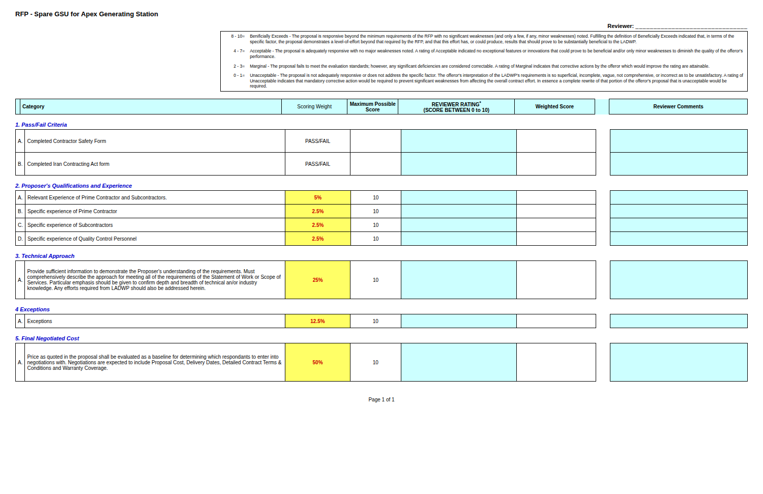RFP - Spare GSU for Apex Generating Station
Reviewer: _______________________________
| 8 - 10= | Benificially Exceeds - The proposal is responsive beyond the minimum requirements of the RFP with no significant weaknesses (and only a few, if any, minor weaknesses) noted. Fulfilling the definition of Beneficially Exceeds indicated that, in terms of the specific factor, the proposal demonstrates a level-of-effort beyond that required by the RFP, and that this effort has, or could produce, results that should prove to be substantially beneficial to the LADWP. |
| 4 - 7= | Acceptable - The proposal is adequately responsive with no major weaknesses noted. A rating of Acceptable indicated no exceptional features or innovations that could prove to be beneficial and/or only minor weaknesses to diminish the quality of the offeror's performance. |
| 2 - 3= | Marginal - The proposal fails to meet the evaluation standards; however, any significant deficiencies are considered correctable. A rating of Marginal indicates that corrective actions by the offeror which would improve the rating are attainable. |
| 0 - 1= | Unacceptable - The proposal is not adequately responsive or does not address the specific factor. The offeror's interpretation of the LADWP's requirements is so superficial, incomplete, vague, not comprehensive, or incorrect as to be unsatisfactory. A rating of Unacceptable indicates that mandatory corrective action would be required to prevent significant weaknesses from affecting the overall contract effort. In essence a complete rewrite of that portion of the offeror's proposal that is unacceptable would be required. |
| | Category | Scoring Weight | Maximum Possible Score | REVIEWER RATING * (SCORE BETWEEN 0 to 10) | Weighted Score | | Reviewer Comments |
1. Pass/Fail Criteria
| A. | Completed Contractor Safety Form | PASS/FAIL | | | | | |
| B. | Completed Iran Contracting Act form | PASS/FAIL | | | | | |
2. Proposer's Qualifications and Experience
| A. | Relevant Experience of Prime Contractor and Subcontractors. | 5% | 10 | | | | |
| B. | Specific experience of Prime Contractor | 2.5% | 10 | | | | |
| C. | Specific experience of Subcontractors | 2.5% | 10 | | | | |
| D. | Specific experience of Quality Control Personnel | 2.5% | 10 | | | | |
3. Technical Approach
| A. | Provide sufficient information to demonstrate the Proposer's understanding of the requirements. Must comprehensively describe the approach for meeting all of the requirements of the Statement of Work or Scope of Services. Particular emphasis should be given to confirm depth and breadth of technical an/or industry knowledge. Any efforts required from LADWP should also be addressed herein. | 25% | 10 | | | | |
4 Exceptions
| A. | Exceptions | 12.5% | 10 | | | | |
5. Final Negotiated Cost
| A. | Price as quoted in the proposal shall be evaluated as a baseline for determining which respondants to enter into negotiations with. Negotiations are expected to include Proposal Cost, Delivery Dates, Detailed Contract Terms & Conditions and Warranty Coverage. | 50% | 10 | | | | |
Page 1 of 1